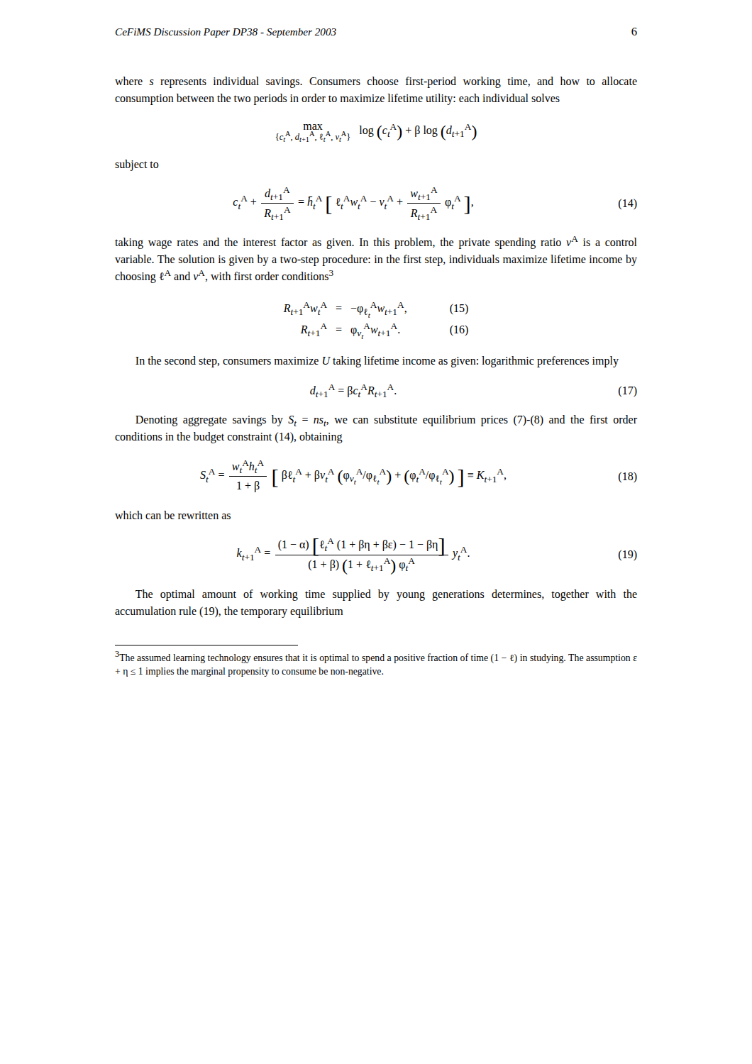CeFiMS Discussion Paper DP38 - September 2003 6
where s represents individual savings. Consumers choose first-period working time, and how to allocate consumption between the two periods in order to maximize lifetime utility: each individual solves
max {ctA, dt+1A, ℓtA, vtA} log (ctA) + β log (dt+1A)
subject to
ctA + dt+1A Rt+1A = h̄tA [ ℓtAwtA − vtA + wt+1A Rt+1A φtA ],
(14)
taking wage rates and the interest factor as given. In this problem, the private spending ratio vA is a control variable. The solution is given by a two-step procedure: in the first step, individuals maximize lifetime income by choosing ℓA and vA, with first order conditions3
| R t +1 A w t A | = | −φ ℓ t A w t +1 A , | (15) |
| R t +1 A | = | φ v t A w t +1 A . | (16) |
In the second step, consumers maximize U taking lifetime income as given: logarithmic preferences imply
dt+1A = βctARt+1A.
(17)
Denoting aggregate savings by St = nst, we can substitute equilibrium prices (7)-(8) and the first order conditions in the budget constraint (14), obtaining
StA = wtAhtA 1 + β [ βℓtA + βvtA (φvtA/φℓtA) + (φtA/φℓtA) ] ≡ Kt+1A,
(18)
which can be rewritten as
kt+1A = (1 − α) [ℓtA (1 + βη + βε) − 1 − βη] (1 + β) (1 + ℓt+1A) φtA ytA.
(19)
The optimal amount of working time supplied by young generations determines, together with the accumulation rule (19), the temporary equilibrium
3The assumed learning technology ensures that it is optimal to spend a positive fraction of time (1 − ℓ) in studying. The assumption ε + η ≤ 1 implies the marginal propensity to consume be non-negative.